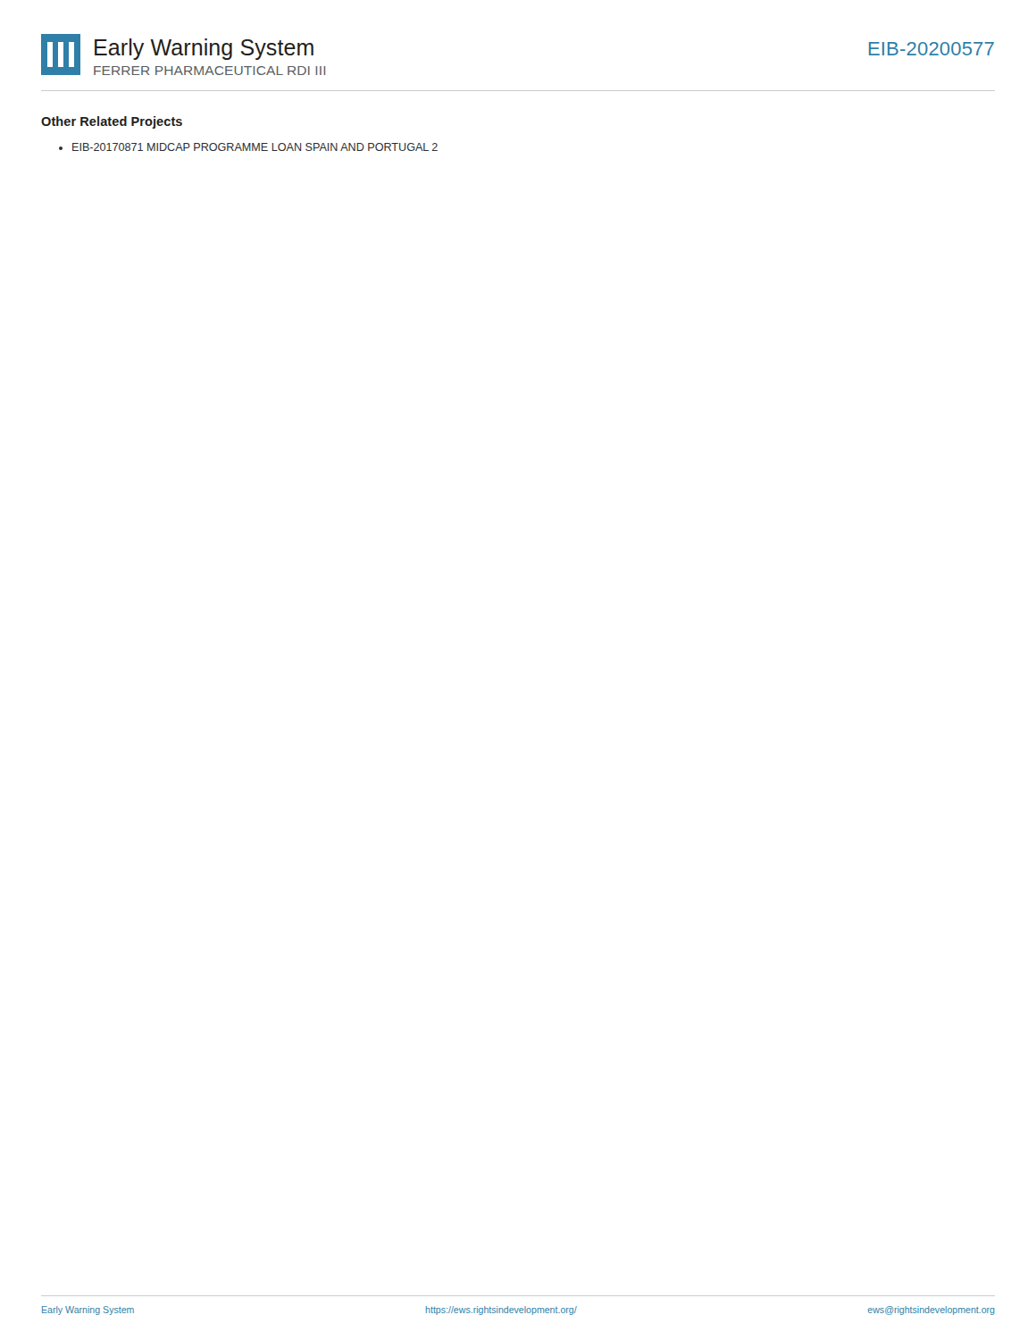Early Warning System
FERRER PHARMACEUTICAL RDI III
EIB-20200577
Other Related Projects
EIB-20170871 MIDCAP PROGRAMME LOAN SPAIN AND PORTUGAL 2
Early Warning System
https://ews.rightsindevelopment.org/
ews@rightsindevelopment.org